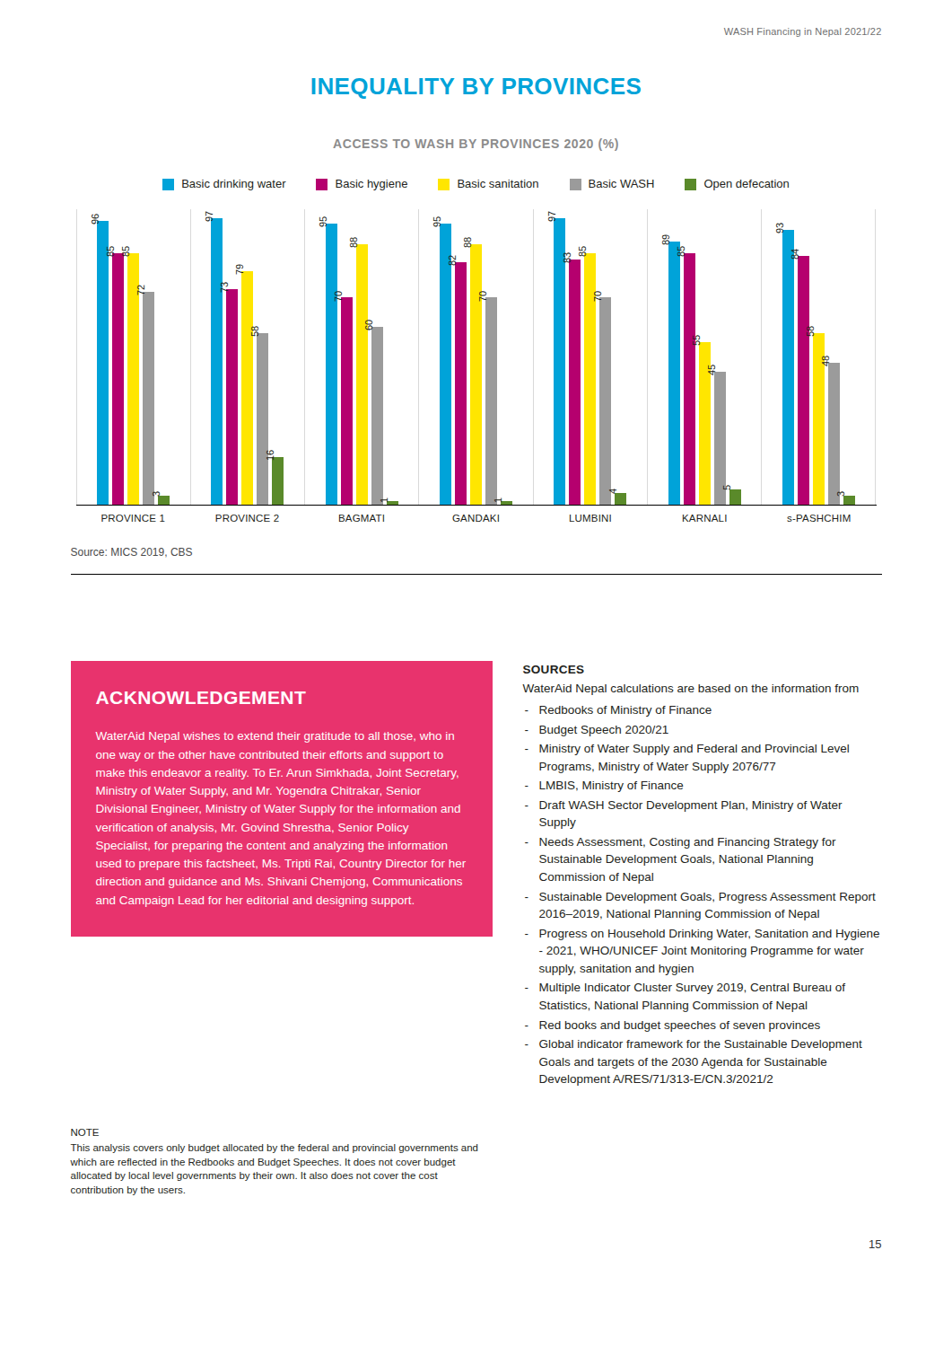WASH Financing in Nepal 2021/22
INEQUALITY BY PROVINCES
ACCESS TO WASH BY PROVINCES 2020 (%)
Basic drinking water
Basic hygiene
Basic sanitation
Basic WASH
Open defecation
96
85
85
72
3
97
73
79
58
16
95
70
88
60
1
95
82
88
70
1
97
83
85
70
4
89
85
55
45
5
93
84
58
48
3
PROVINCE 1
PROVINCE 2
BAGMATI
GANDAKI
LUMBINI
KARNALI
s-PASHCHIM
Source: MICS 2019, CBS
ACKNOWLEDGEMENT
WaterAid Nepal wishes to extend their gratitude to all those, who in one way or the other have contributed their efforts and support to make this endeavor a reality. To Er. Arun Simkhada, Joint Secretary, Ministry of Water Supply, and Mr. Yogendra Chitrakar, Senior Divisional Engineer, Ministry of Water Supply for the information and verification of analysis, Mr. Govind Shrestha, Senior Policy Specialist, for preparing the content and analyzing the information used to prepare this factsheet, Ms. Tripti Rai, Country Director for her direction and guidance and Ms. Shivani Chemjong, Communications and Campaign Lead for her editorial and designing support.
SOURCES
WaterAid Nepal calculations are based on the information from
Redbooks of Ministry of Finance
Budget Speech 2020/21
Ministry of Water Supply and Federal and Provincial Level Programs, Ministry of Water Supply 2076/77
LMBIS, Ministry of Finance
Draft WASH Sector Development Plan, Ministry of Water Supply
Needs Assessment, Costing and Financing Strategy for Sustainable Development Goals, National Planning Commission of Nepal
Sustainable Development Goals, Progress Assessment Report 2016–2019, National Planning Commission of Nepal
Progress on Household Drinking Water, Sanitation and Hygiene - 2021, WHO/UNICEF Joint Monitoring Programme for water supply, sanitation and hygien
Multiple Indicator Cluster Survey 2019, Central Bureau of Statistics, National Planning Commission of Nepal
Red books and budget speeches of seven provinces
Global indicator framework for the Sustainable Development Goals and targets of the 2030 Agenda for Sustainable Development A/RES/71/313-E/CN.3/2021/2
NOTE This analysis covers only budget allocated by the federal and provincial governments and which are reflected in the Redbooks and Budget Speeches. It does not cover budget allocated by local level governments by their own. It also does not cover the cost contribution by the users.
15